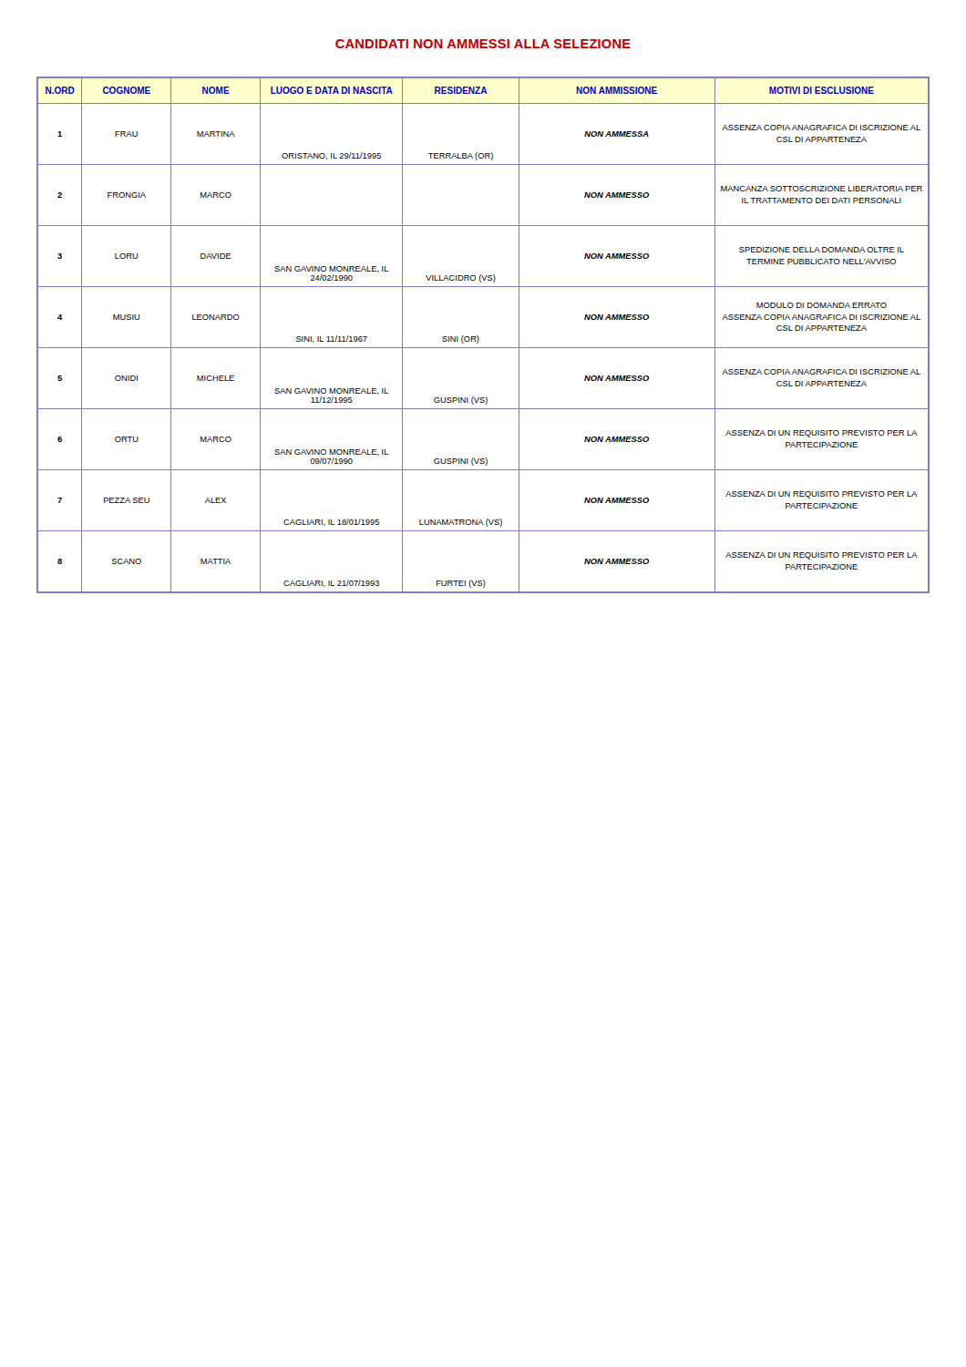CANDIDATI NON AMMESSI ALLA SELEZIONE
| N.ORD | COGNOME | NOME | LUOGO E DATA DI NASCITA | RESIDENZA | NON AMMISSIONE | MOTIVI DI ESCLUSIONE |
| --- | --- | --- | --- | --- | --- | --- |
| 1 | FRAU | MARTINA | ORISTANO, IL 29/11/1995 | TERRALBA (OR) | NON AMMESSA | ASSENZA COPIA ANAGRAFICA DI ISCRIZIONE AL CSL DI APPARTENEZA |
| 2 | FRONGIA | MARCO | | | NON AMMESSO | MANCANZA SOTTOSCRIZIONE LIBERATORIA PER IL TRATTAMENTO DEI DATI PERSONALI |
| 3 | LORU | DAVIDE | SAN GAVINO MONREALE, IL 24/02/1990 | VILLACIDRO (VS) | NON AMMESSO | SPEDIZIONE DELLA DOMANDA OLTRE IL TERMINE PUBBLICATO NELL'AVVISO |
| 4 | MUSIU | LEONARDO | SINI, IL 11/11/1967 | SINI (OR) | NON AMMESSO | MODULO DI DOMANDA ERRATO ASSENZA COPIA ANAGRAFICA DI ISCRIZIONE AL CSL DI APPARTENEZA |
| 5 | ONIDI | MICHELE | SAN GAVINO MONREALE, IL 11/12/1995 | GUSPINI (VS) | NON AMMESSO | ASSENZA COPIA ANAGRAFICA DI ISCRIZIONE AL CSL DI APPARTENEZA |
| 6 | ORTU | MARCO | SAN GAVINO MONREALE, IL 09/07/1990 | GUSPINI (VS) | NON AMMESSO | ASSENZA DI UN REQUISITO PREVISTO PER LA PARTECIPAZIONE |
| 7 | PEZZA SEU | ALEX | CAGLIARI, IL 18/01/1995 | LUNAMATRONA (VS) | NON AMMESSO | ASSENZA DI UN REQUISITO PREVISTO PER LA PARTECIPAZIONE |
| 8 | SCANO | MATTIA | CAGLIARI, IL 21/07/1993 | FURTEI (VS) | NON AMMESSO | ASSENZA DI UN REQUISITO PREVISTO PER LA PARTECIPAZIONE |